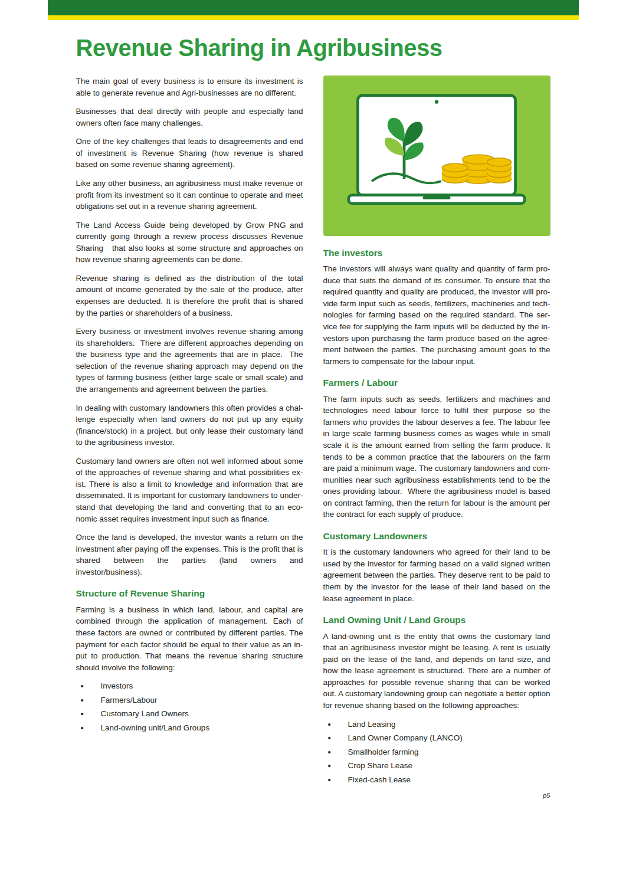Revenue Sharing in Agribusiness
The main goal of every business is to ensure its investment is able to generate revenue and Agri-businesses are no different.
Businesses that deal directly with people and especially land owners often face many challenges.
One of the key challenges that leads to disagreements and end of investment is Revenue Sharing (how revenue is shared based on some revenue sharing agreement).
Like any other business, an agribusiness must make revenue or profit from its investment so it can continue to operate and meet obligations set out in a revenue sharing agreement.
The Land Access Guide being developed by Grow PNG and currently going through a review process discusses Revenue Sharing that also looks at some structure and approaches on how revenue sharing agreements can be done.
Revenue sharing is defined as the distribution of the total amount of income generated by the sale of the produce, after expenses are deducted. It is therefore the profit that is shared by the parties or shareholders of a business.
Every business or investment involves revenue sharing among its shareholders. There are different approaches depending on the business type and the agreements that are in place. The selection of the revenue sharing approach may depend on the types of farming business (either large scale or small scale) and the arrangements and agreement between the parties.
In dealing with customary landowners this often provides a challenge especially when land owners do not put up any equity (finance/stock) in a project, but only lease their customary land to the agribusiness investor.
Customary land owners are often not well informed about some of the approaches of revenue sharing and what possibilities exist. There is also a limit to knowledge and information that are disseminated. It is important for customary landowners to understand that developing the land and converting that to an economic asset requires investment input such as finance.
Once the land is developed, the investor wants a return on the investment after paying off the expenses. This is the profit that is shared between the parties (land owners and investor/business).
Structure of Revenue Sharing
Farming is a business in which land, labour, and capital are combined through the application of management. Each of these factors are owned or contributed by different parties. The payment for each factor should be equal to their value as an input to production. That means the revenue sharing structure should involve the following:
Investors
Farmers/Labour
Customary Land Owners
Land-owning unit/Land Groups
The investors
The investors will always want quality and quantity of farm produce that suits the demand of its consumer. To ensure that the required quantity and quality are produced, the investor will provide farm input such as seeds, fertilizers, machineries and technologies for farming based on the required standard. The service fee for supplying the farm inputs will be deducted by the investors upon purchasing the farm produce based on the agreement between the parties. The purchasing amount goes to the farmers to compensate for the labour input.
Farmers / Labour
The farm inputs such as seeds, fertilizers and machines and technologies need labour force to fulfil their purpose so the farmers who provides the labour deserves a fee. The labour fee in large scale farming business comes as wages while in small scale it is the amount earned from selling the farm produce. It tends to be a common practice that the labourers on the farm are paid a minimum wage. The customary landowners and communities near such agribusiness establishments tend to be the ones providing labour. Where the agribusiness model is based on contract farming, then the return for labour is the amount per the contract for each supply of produce.
Customary Landowners
It is the customary landowners who agreed for their land to be used by the investor for farming based on a valid signed written agreement between the parties. They deserve rent to be paid to them by the investor for the lease of their land based on the lease agreement in place.
Land Owning Unit / Land Groups
A land-owning unit is the entity that owns the customary land that an agribusiness investor might be leasing. A rent is usually paid on the lease of the land, and depends on land size, and how the lease agreement is structured. There are a number of approaches for possible revenue sharing that can be worked out. A customary landowning group can negotiate a better option for revenue sharing based on the following approaches:
Land Leasing
Land Owner Company (LANCO)
Smallholder farming
Crop Share Lease
Fixed-cash Lease
p5